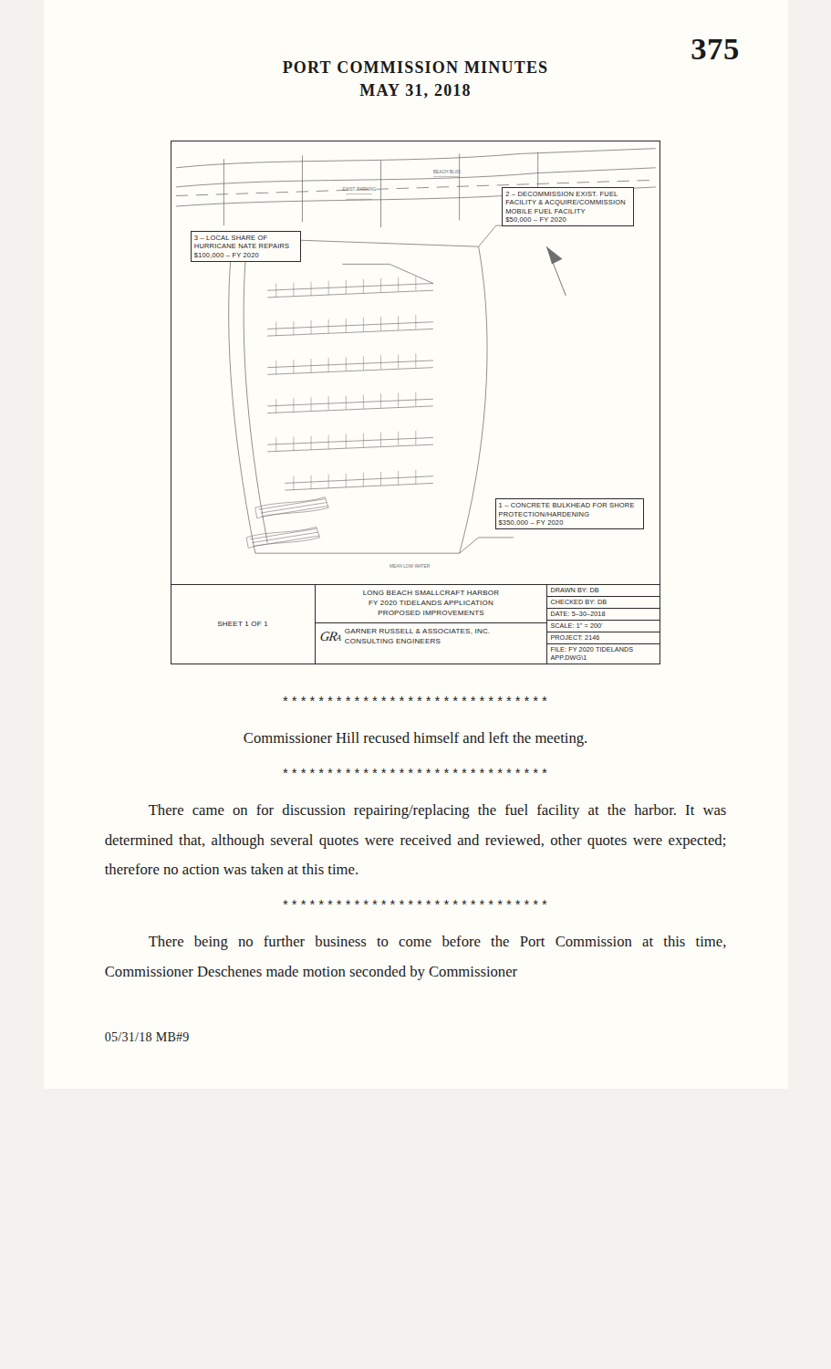375
PORT COMMISSION MINUTES
MAY 31, 2018
EXIST. PARKING BEACH BLVD. MEAN LOW WATER
2 – DECOMMISSION EXIST. FUEL FACILITY & ACQUIRE/COMMISSION MOBILE FUEL FACILITY $50,000 – FY 2020
3 – LOCAL SHARE OF HURRICANE NATE REPAIRS $100,000 – FY 2020
1 – CONCRETE BULKHEAD FOR SHORE PROTECTION/HARDENING $350,000 – FY 2020
SHEET 1 OF 1
LONG BEACH SMALLCRAFT HARBOR
FY 2020 TIDELANDS APPLICATION
PROPOSED IMPROVEMENTS
GRA
GARNER RUSSELL & ASSOCIATES, INC.
CONSULTING ENGINEERS
DRAWN BY: DB
CHECKED BY: DB
DATE: 5–30–2018
SCALE: 1" = 200'
PROJECT: 2146
FILE: FY 2020 Tidelands App.dwg\1
******************************
Commissioner Hill recused himself and left the meeting.
******************************
There came on for discussion repairing/replacing the fuel facility at the harbor. It was determined that, although several quotes were received and reviewed, other quotes were expected; therefore no action was taken at this time.
******************************
There being no further business to come before the Port Commission at this time, Commissioner Deschenes made motion seconded by Commissioner
05/31/18 MB#9